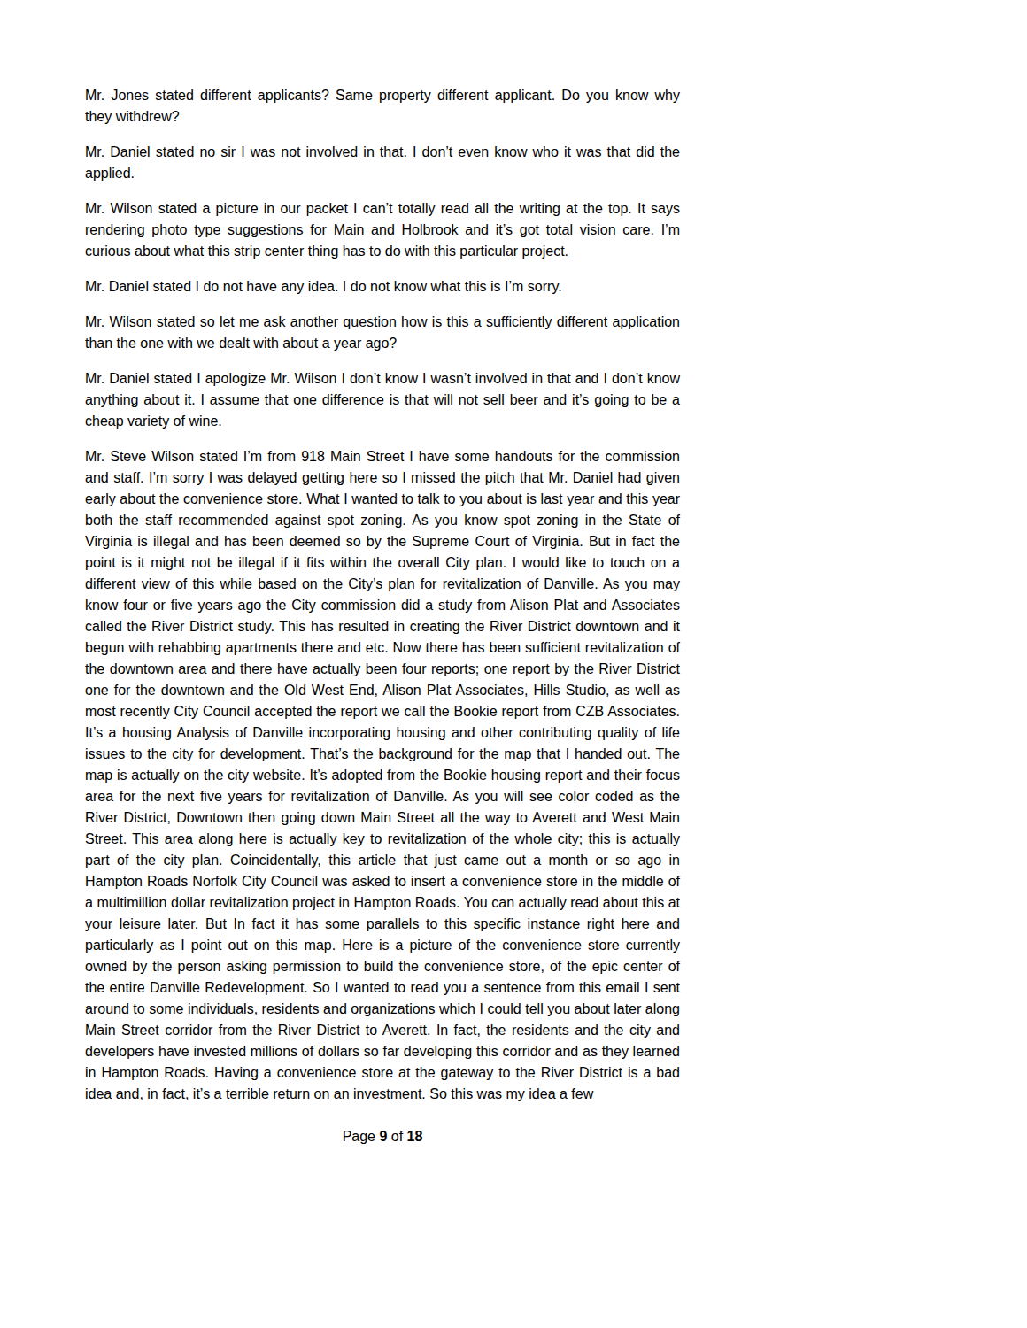Mr. Jones stated different applicants? Same property different applicant. Do you know why they withdrew?
Mr. Daniel stated no sir I was not involved in that. I don’t even know who it was that did the applied.
Mr. Wilson stated a picture in our packet I can’t totally read all the writing at the top. It says rendering photo type suggestions for Main and Holbrook and it’s got total vision care. I’m curious about what this strip center thing has to do with this particular project.
Mr. Daniel stated I do not have any idea. I do not know what this is I’m sorry.
Mr. Wilson stated so let me ask another question how is this a sufficiently different application than the one with we dealt with about a year ago?
Mr. Daniel stated I apologize Mr. Wilson I don’t know I wasn’t involved in that and I don’t know anything about it. I assume that one difference is that will not sell beer and it’s going to be a cheap variety of wine.
Mr. Steve Wilson stated I’m from 918 Main Street I have some handouts for the commission and staff. I’m sorry I was delayed getting here so I missed the pitch that Mr. Daniel had given early about the convenience store. What I wanted to talk to you about is last year and this year both the staff recommended against spot zoning. As you know spot zoning in the State of Virginia is illegal and has been deemed so by the Supreme Court of Virginia. But in fact the point is it might not be illegal if it fits within the overall City plan. I would like to touch on a different view of this while based on the City’s plan for revitalization of Danville. As you may know four or five years ago the City commission did a study from Alison Plat and Associates called the River District study. This has resulted in creating the River District downtown and it begun with rehabbing apartments there and etc. Now there has been sufficient revitalization of the downtown area and there have actually been four reports; one report by the River District one for the downtown and the Old West End, Alison Plat Associates, Hills Studio, as well as most recently City Council accepted the report we call the Bookie report from CZB Associates. It’s a housing Analysis of Danville incorporating housing and other contributing quality of life issues to the city for development. That’s the background for the map that I handed out. The map is actually on the city website. It’s adopted from the Bookie housing report and their focus area for the next five years for revitalization of Danville. As you will see color coded as the River District, Downtown then going down Main Street all the way to Averett and West Main Street. This area along here is actually key to revitalization of the whole city; this is actually part of the city plan. Coincidentally, this article that just came out a month or so ago in Hampton Roads Norfolk City Council was asked to insert a convenience store in the middle of a multimillion dollar revitalization project in Hampton Roads. You can actually read about this at your leisure later. But In fact it has some parallels to this specific instance right here and particularly as I point out on this map. Here is a picture of the convenience store currently owned by the person asking permission to build the convenience store, of the epic center of the entire Danville Redevelopment. So I wanted to read you a sentence from this email I sent around to some individuals, residents and organizations which I could tell you about later along Main Street corridor from the River District to Averett. In fact, the residents and the city and developers have invested millions of dollars so far developing this corridor and as they learned in Hampton Roads. Having a convenience store at the gateway to the River District is a bad idea and, in fact, it’s a terrible return on an investment. So this was my idea a few
Page 9 of 18